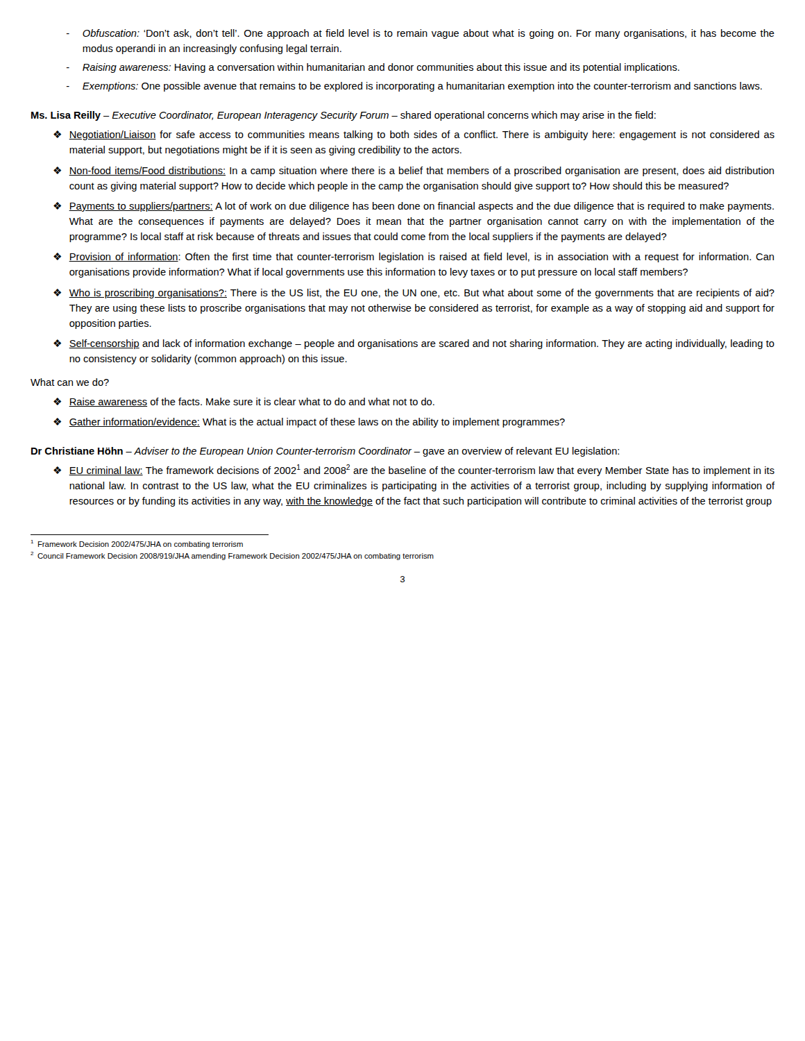Obfuscation: ‘Don’t ask, don’t tell’. One approach at field level is to remain vague about what is going on. For many organisations, it has become the modus operandi in an increasingly confusing legal terrain.
Raising awareness: Having a conversation within humanitarian and donor communities about this issue and its potential implications.
Exemptions: One possible avenue that remains to be explored is incorporating a humanitarian exemption into the counter-terrorism and sanctions laws.
Ms. Lisa Reilly – Executive Coordinator, European Interagency Security Forum – shared operational concerns which may arise in the field:
Negotiation/Liaison for safe access to communities means talking to both sides of a conflict. There is ambiguity here: engagement is not considered as material support, but negotiations might be if it is seen as giving credibility to the actors.
Non-food items/Food distributions: In a camp situation where there is a belief that members of a proscribed organisation are present, does aid distribution count as giving material support? How to decide which people in the camp the organisation should give support to? How should this be measured?
Payments to suppliers/partners: A lot of work on due diligence has been done on financial aspects and the due diligence that is required to make payments. What are the consequences if payments are delayed? Does it mean that the partner organisation cannot carry on with the implementation of the programme? Is local staff at risk because of threats and issues that could come from the local suppliers if the payments are delayed?
Provision of information: Often the first time that counter-terrorism legislation is raised at field level, is in association with a request for information. Can organisations provide information? What if local governments use this information to levy taxes or to put pressure on local staff members?
Who is proscribing organisations?: There is the US list, the EU one, the UN one, etc. But what about some of the governments that are recipients of aid? They are using these lists to proscribe organisations that may not otherwise be considered as terrorist, for example as a way of stopping aid and support for opposition parties.
Self-censorship and lack of information exchange – people and organisations are scared and not sharing information. They are acting individually, leading to no consistency or solidarity (common approach) on this issue.
What can we do?
Raise awareness of the facts. Make sure it is clear what to do and what not to do.
Gather information/evidence: What is the actual impact of these laws on the ability to implement programmes?
Dr Christiane Höhn – Adviser to the European Union Counter-terrorism Coordinator – gave an overview of relevant EU legislation:
EU criminal law: The framework decisions of 20021 and 20082 are the baseline of the counter-terrorism law that every Member State has to implement in its national law. In contrast to the US law, what the EU criminalizes is participating in the activities of a terrorist group, including by supplying information of resources or by funding its activities in any way, with the knowledge of the fact that such participation will contribute to criminal activities of the terrorist group
1 Framework Decision 2002/475/JHA on combating terrorism
2 Council Framework Decision 2008/919/JHA amending Framework Decision 2002/475/JHA on combating terrorism
3